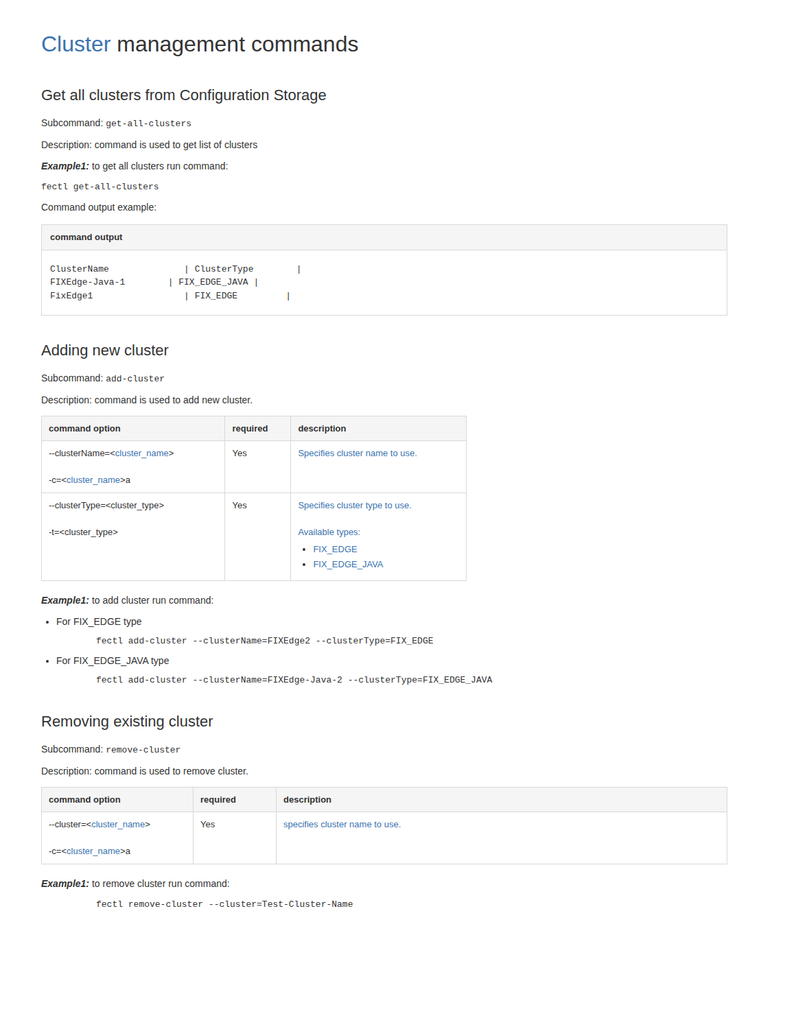Cluster management commands
Get all clusters from Configuration Storage
Subcommand: get-all-clusters
Description: command is used to get list of clusters
Example1: to get all clusters run command:
fectl get-all-clusters
Command output example:
command output
ClusterName              | ClusterType        |
FIXEdge-Java-1        | FIX_EDGE_JAVA |
FixEdge1                 | FIX_EDGE         |
Adding new cluster
Subcommand: add-cluster
Description: command is used to add new cluster.
| command option | required | description |
| --- | --- | --- |
| --clusterName=< cluster_name > -c=< cluster_name >a | Yes | Specifies cluster name to use. |
| --clusterType=<cluster_type> -t=<cluster_type> | Yes | Specifies cluster type to use. Available types: FIX_EDGE FIX_EDGE_JAVA |
Example1: to add cluster run command:
For FIX_EDGE type
fectl add-cluster --clusterName=FIXEdge2 --clusterType=FIX_EDGE
For FIX_EDGE_JAVA type
fectl add-cluster --clusterName=FIXEdge-Java-2 --clusterType=FIX_EDGE_JAVA
Removing existing cluster
Subcommand: remove-cluster
Description: command is used to remove cluster.
| command option | required | description |
| --- | --- | --- |
| --cluster=< cluster_name > -c=< cluster_name >a | Yes | specifies cluster name to use. |
Example1: to remove cluster run command:
fectl remove-cluster --cluster=Test-Cluster-Name